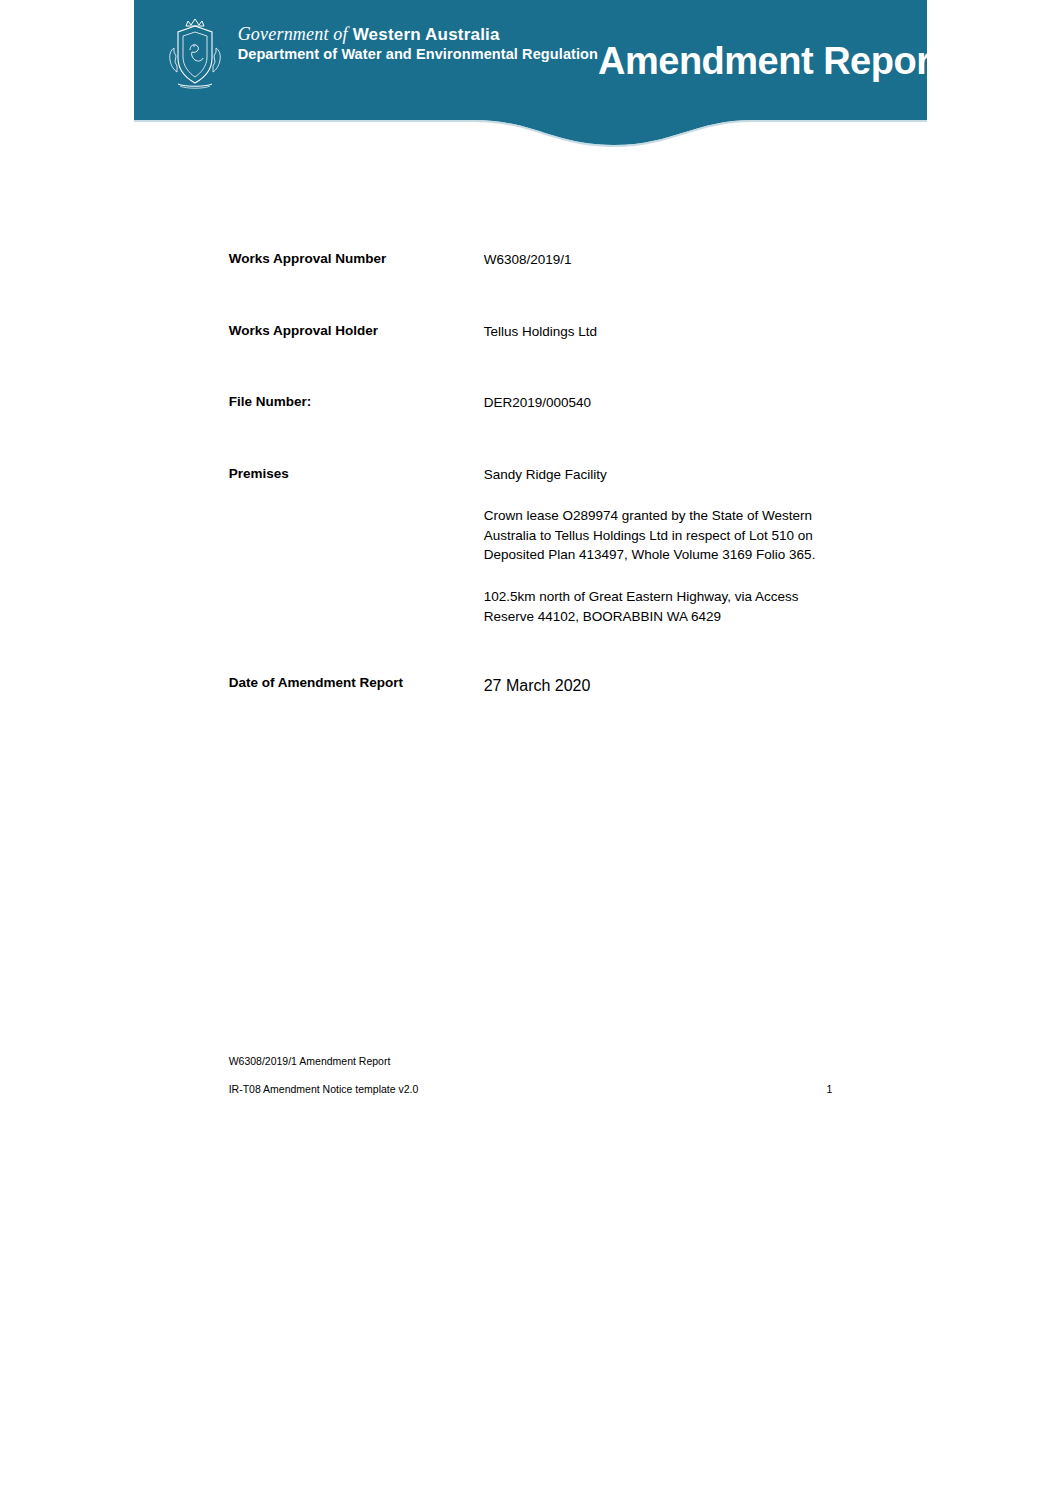Government of Western Australia
Department of Water and Environmental Regulation
Amendment Report
Works Approval Number
W6308/2019/1
Works Approval Holder
Tellus Holdings Ltd
File Number:
DER2019/000540
Premises
Sandy Ridge Facility
Crown lease O289974 granted by the State of Western Australia to Tellus Holdings Ltd in respect of Lot 510 on Deposited Plan 413497, Whole Volume 3169 Folio 365.
102.5km north of Great Eastern Highway, via Access Reserve 44102, BOORABBIN WA 6429
Date of Amendment Report
27 March 2020
W6308/2019/1 Amendment Report
IR-T08 Amendment Notice template v2.0 1